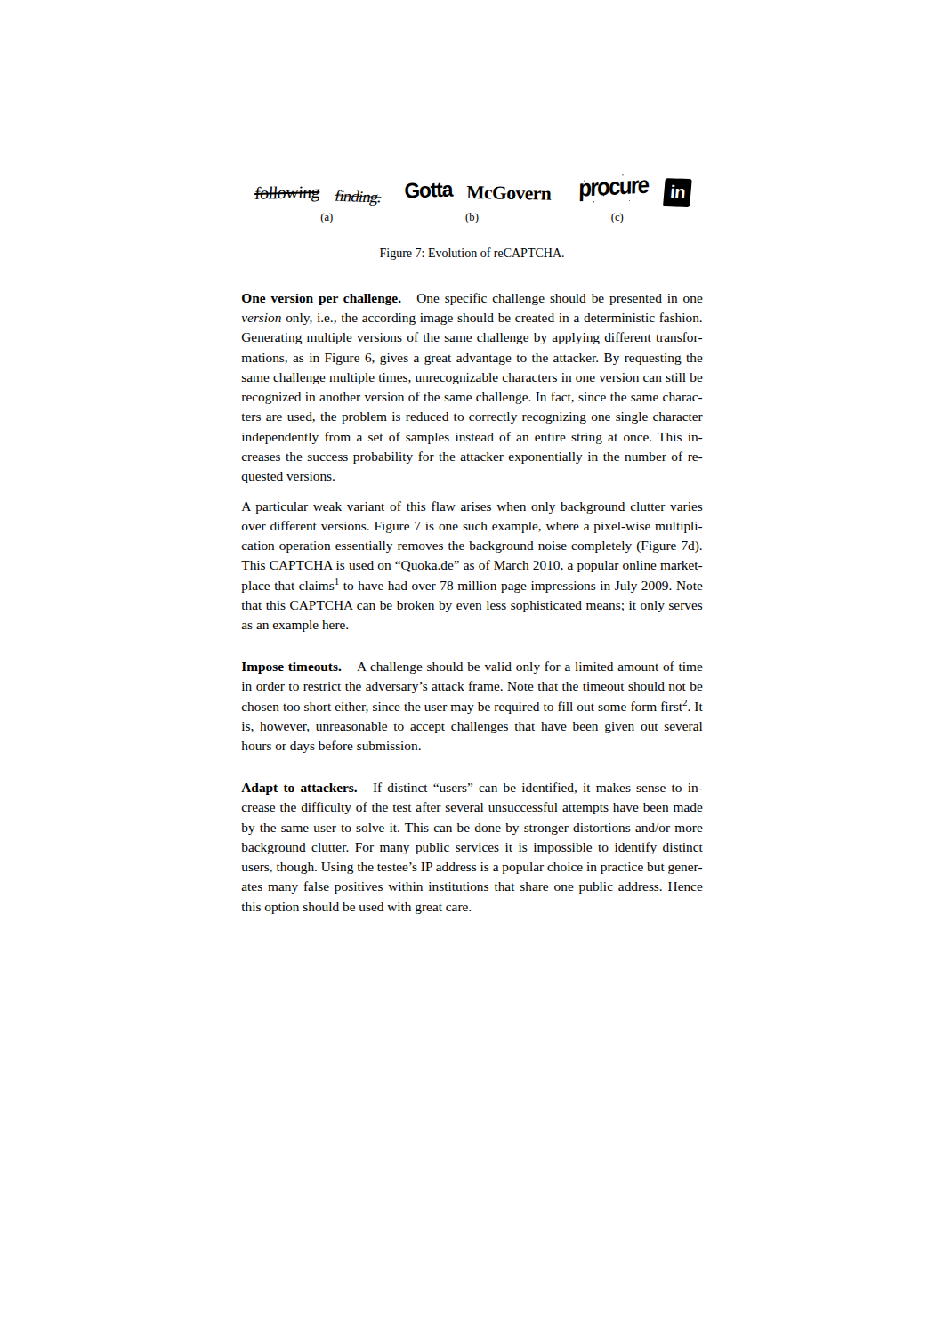following finding.
Gotta McGovern
procure in
(a) (b) (c)
Figure 7: Evolution of reCAPTCHA.
One version per challenge. One specific challenge should be presented in one version only, i.e., the according image should be created in a deterministic fashion. Generating multiple versions of the same challenge by applying different transformations, as in Figure 6, gives a great advantage to the attacker. By requesting the same challenge multiple times, unrecognizable characters in one version can still be recognized in another version of the same challenge. In fact, since the same characters are used, the problem is reduced to correctly recognizing one single character independently from a set of samples instead of an entire string at once. This increases the success probability for the attacker exponentially in the number of requested versions.
A particular weak variant of this flaw arises when only background clutter varies over different versions. Figure 7 is one such example, where a pixel-wise multiplication operation essentially removes the background noise completely (Figure 7d). This CAPTCHA is used on “Quoka.de” as of March 2010, a popular online marketplace that claims1 to have had over 78 million page impressions in July 2009. Note that this CAPTCHA can be broken by even less sophisticated means; it only serves as an example here.
Impose timeouts. A challenge should be valid only for a limited amount of time in order to restrict the adversary’s attack frame. Note that the timeout should not be chosen too short either, since the user may be required to fill out some form first2. It is, however, unreasonable to accept challenges that have been given out several hours or days before submission.
Adapt to attackers. If distinct “users” can be identified, it makes sense to increase the difficulty of the test after several unsuccessful attempts have been made by the same user to solve it. This can be done by stronger distortions and/or more background clutter. For many public services it is impossible to identify distinct users, though. Using the testee’s IP address is a popular choice in practice but generates many false positives within institutions that share one public address. Hence this option should be used with great care.